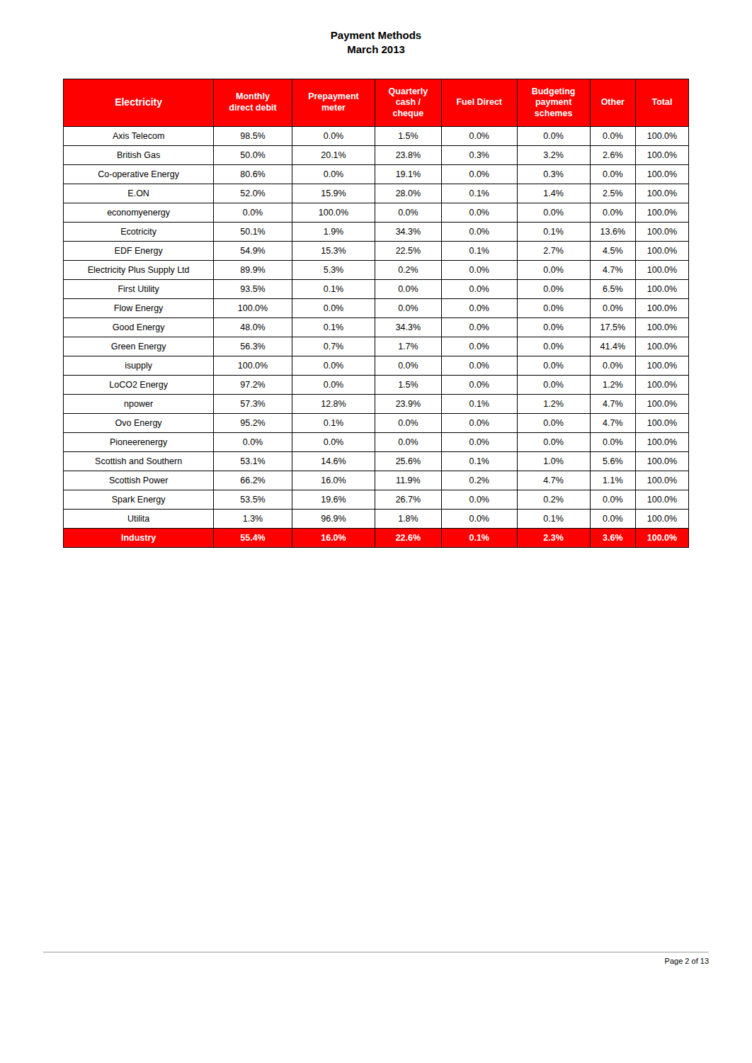Payment Methods
March 2013
| Electricity | Monthly direct debit | Prepayment meter | Quarterly cash / cheque | Fuel Direct | Budgeting payment schemes | Other | Total |
| --- | --- | --- | --- | --- | --- | --- | --- |
| Axis Telecom | 98.5% | 0.0% | 1.5% | 0.0% | 0.0% | 0.0% | 100.0% |
| British Gas | 50.0% | 20.1% | 23.8% | 0.3% | 3.2% | 2.6% | 100.0% |
| Co-operative Energy | 80.6% | 0.0% | 19.1% | 0.0% | 0.3% | 0.0% | 100.0% |
| E.ON | 52.0% | 15.9% | 28.0% | 0.1% | 1.4% | 2.5% | 100.0% |
| economyenergy | 0.0% | 100.0% | 0.0% | 0.0% | 0.0% | 0.0% | 100.0% |
| Ecotricity | 50.1% | 1.9% | 34.3% | 0.0% | 0.1% | 13.6% | 100.0% |
| EDF Energy | 54.9% | 15.3% | 22.5% | 0.1% | 2.7% | 4.5% | 100.0% |
| Electricity Plus Supply Ltd | 89.9% | 5.3% | 0.2% | 0.0% | 0.0% | 4.7% | 100.0% |
| First Utility | 93.5% | 0.1% | 0.0% | 0.0% | 0.0% | 6.5% | 100.0% |
| Flow Energy | 100.0% | 0.0% | 0.0% | 0.0% | 0.0% | 0.0% | 100.0% |
| Good Energy | 48.0% | 0.1% | 34.3% | 0.0% | 0.0% | 17.5% | 100.0% |
| Green Energy | 56.3% | 0.7% | 1.7% | 0.0% | 0.0% | 41.4% | 100.0% |
| isupply | 100.0% | 0.0% | 0.0% | 0.0% | 0.0% | 0.0% | 100.0% |
| LoCO2 Energy | 97.2% | 0.0% | 1.5% | 0.0% | 0.0% | 1.2% | 100.0% |
| npower | 57.3% | 12.8% | 23.9% | 0.1% | 1.2% | 4.7% | 100.0% |
| Ovo Energy | 95.2% | 0.1% | 0.0% | 0.0% | 0.0% | 4.7% | 100.0% |
| Pioneerenergy | 0.0% | 0.0% | 0.0% | 0.0% | 0.0% | 0.0% | 100.0% |
| Scottish and Southern | 53.1% | 14.6% | 25.6% | 0.1% | 1.0% | 5.6% | 100.0% |
| Scottish Power | 66.2% | 16.0% | 11.9% | 0.2% | 4.7% | 1.1% | 100.0% |
| Spark Energy | 53.5% | 19.6% | 26.7% | 0.0% | 0.2% | 0.0% | 100.0% |
| Utilita | 1.3% | 96.9% | 1.8% | 0.0% | 0.1% | 0.0% | 100.0% |
| Industry | 55.4% | 16.0% | 22.6% | 0.1% | 2.3% | 3.6% | 100.0% |
Page 2 of 13